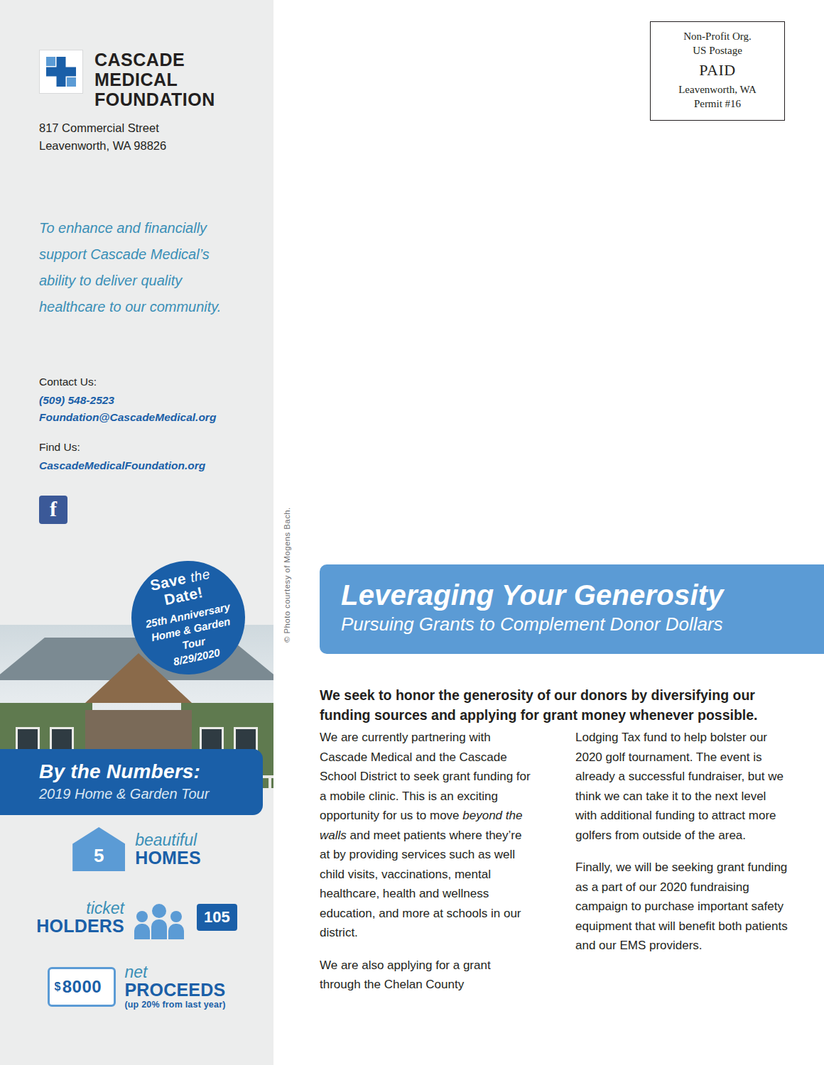CASCADE
MEDICAL
FOUNDATION
817 Commercial Street
Leavenworth, WA 98826
To enhance and financially support Cascade Medical’s ability to deliver quality healthcare to our community.
Contact Us:
(509) 548-2523
Foundation@CascadeMedical.org
Find Us:
CascadeMedicalFoundation.org
Non-Profit Org.
US Postage
PAID
Leavenworth, WA
Permit #16
© Photo courtesy of Mogens Bach.
Save the Date!
25th Anniversary
Home & Garden Tour
8/29/2020
By the Numbers:
2019 Home & Garden Tour
5
beautiful HOMES
ticket HOLDERS
105
8000
net PROCEEDS(up 20% from last year)
Leveraging Your Generosity
Pursuing Grants to Complement Donor Dollars
We seek to honor the generosity of our donors by diversifying our funding sources and applying for grant money whenever possible.
We are currently partnering with Cascade Medical and the Cascade School District to seek grant funding for a mobile clinic. This is an exciting opportunity for us to move beyond the walls and meet patients where they’re at by providing services such as well child visits, vaccinations, mental healthcare, health and wellness education, and more at schools in our district.
We are also applying for a grant through the Chelan County
Lodging Tax fund to help bolster our 2020 golf tournament. The event is already a successful fundraiser, but we think we can take it to the next level with additional funding to attract more golfers from outside of the area.
Finally, we will be seeking grant funding as a part of our 2020 fundraising campaign to purchase important safety equipment that will benefit both patients and our EMS providers.